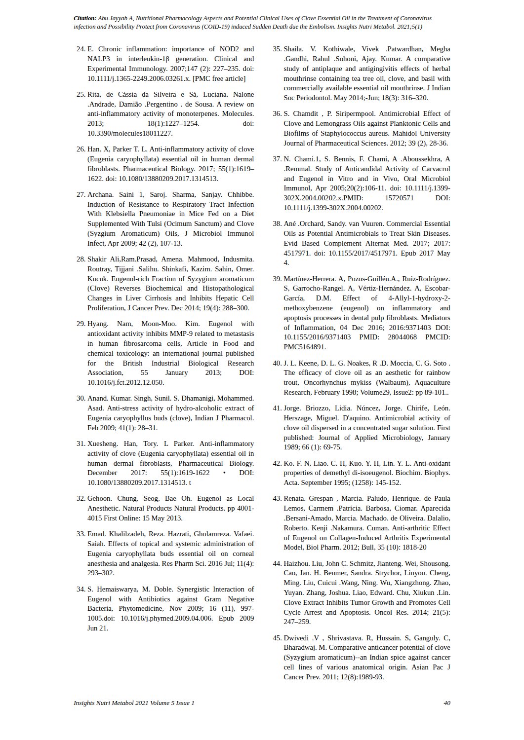Citation: Abu Jayyab A, Nutritional Pharmacology Aspects and Potential Clinical Uses of Clove Essential Oil in the Treatment of Coronavirus infection and Possibility Protect from Coronavirus (COID-19) induced Sudden Death due the Embolism. Insights Nutri Metabol. 2021;5(1)
E. Chronic inflammation: importance of NOD2 and NALP3 in interleukin-1β generation. Clinical and Experimental Immunology. 2007;147 (2): 227–235. doi: 10.1111/j.1365-2249.2006.03261.x. [PMC free article]
Rita, de Cássia da Silveira e Sá, Luciana. Nalone .Andrade, Damião .Pergentino . de Sousa. A review on anti-inflammatory activity of monoterpenes. Molecules. 2013; 18(1):1227–1254. doi: 10.3390/molecules18011227.
Han. X, Parker T. L. Anti-inflammatory activity of clove (Eugenia caryophyllata) essential oil in human dermal fibroblasts. Pharmaceutical Biology. 2017; 55(1):1619–1622. doi: 10.1080/13880209.2017.1314513.
Archana. Saini 1, Saroj. Sharma, Sanjay. Chhibbe. Induction of Resistance to Respiratory Tract Infection With Klebsiella Pneumoniae in Mice Fed on a Diet Supplemented With Tulsi (Ocimum Sanctum) and Clove (Syzgium Aromaticum) Oils, J Microbiol Immunol Infect, Apr 2009; 42 (2), 107-13.
Shakir Ali,Ram.Prasad, Amena. Mahmood, Indusmita. Routray, Tijjani .Salihu. Shinkafi, Kazim. Sahin, Omer. Kucuk. Eugenol-rich Fraction of Syzygium aromaticum (Clove) Reverses Biochemical and Histopathological Changes in Liver Cirrhosis and Inhibits Hepatic Cell Proliferation, J Cancer Prev. Dec 2014; 19(4): 288–300.
Hyang. Nam, Moon-Moo. Kim. Eugenol with antioxidant activity inhibits MMP-9 related to metastasis in human fibrosarcoma cells, Article in Food and chemical toxicology: an international journal published for the British Industrial Biological Research Association, 55 January 2013; DOI: 10.1016/j.fct.2012.12.050.
Anand. Kumar. Singh, Sunil. S. Dhamanigi, Mohammed. Asad. Anti-stress activity of hydro-alcoholic extract of Eugenia caryophyllus buds (clove), Indian J Pharmacol. Feb 2009; 41(1): 28–31.
Xuesheng. Han, Tory. L Parker. Anti-inflammatory activity of clove (Eugenia caryophyllata) essential oil in human dermal fibroblasts, Pharmaceutical Biology. December 2017: 55(1):1619-1622 • DOI: 10.1080/13880209.2017.1314513. t
Gehoon. Chung, Seog, Bae Oh. Eugenol as Local Anesthetic. Natural Products Natural Products. pp 4001-4015 First Online: 15 May 2013.
Emad. Khalilzadeh, Reza. Hazrati, Gholamreza. Vafaei. Saiah. Effects of topical and systemic administration of Eugenia caryophyllata buds essential oil on corneal anesthesia and analgesia. Res Pharm Sci. 2016 Jul; 11(4): 293–302.
S. Hemaiswarya, M. Doble. Synergistic Interaction of Eugenol with Antibiotics against Gram Negative Bacteria, Phytomedicine, Nov 2009; 16 (11), 997-1005.doi: 10.1016/j.phymed.2009.04.006. Epub 2009 Jun 21.
Shaila. V. Kothiwale, Vivek .Patwardhan, Megha .Gandhi, Rahul .Sohoni, Ajay. Kumar. A comparative study of antiplaque and antigingivitis effects of herbal mouthrinse containing tea tree oil, clove, and basil with commercially available essential oil mouthrinse. J Indian Soc Periodontol. May 2014;-Jun; 18(3): 316–320.
S. Chamdit , P. Siripermpool. Antimicrobial Effect of Clove and Lemongrass Oils against Planktonic Cells and Biofilms of Staphylococcus aureus. Mahidol University Journal of Pharmaceutical Sciences. 2012; 39 (2), 28-36.
N. Chami.1, S. Bennis, F. Chami, A .Aboussekhra, A .Remmal. Study of Anticandidal Activity of Carvacrol and Eugenol in Vitro and in Vivo, Oral Microbiol Immunol, Apr 2005;20(2):106-11. doi: 10.1111/j.1399-302X.2004.00202.x.PMID: 15720571 DOI: 10.1111/j.1399-302X.2004.00202.
Ané .Orchard, Sandy. van Vuuren. Commercial Essential Oils as Potential Antimicrobials to Treat Skin Diseases. Evid Based Complement Alternat Med. 2017; 2017: 4517971. doi: 10.1155/2017/4517971. Epub 2017 May 4.
Martínez-Herrera. A, Pozos-Guillén.A., Ruiz-Rodríguez. S, Garrocho-Rangel. A, Vértiz-Hernández. A, Escobar-García, D.M. Effect of 4-Allyl-1-hydroxy-2-methoxybenzene (eugenol) on inflammatory and apoptosis processes in dental pulp fibroblasts. Mediators of Inflammation, 04 Dec 2016; 2016:9371403 DOI: 10.1155/2016/9371403 PMID: 28044068 PMCID: PMC5164891.
J. L. Keene, D. L. G. Noakes, R .D. Moccia, C. G. Soto . The efficacy of clove oil as an aesthetic for rainbow trout, Oncorhynchus mykiss (Walbaum), Aquaculture Research, February 1998; Volume29, Issue2: pp 89-101..
Jorge. Briozzo, Lidia. Núncez, Jorge. Chirife, León. Herszage, Miguel. D'aquino. Antimicrobial activity of clove oil dispersed in a concentrated sugar solution. First published: Journal of Applied Microbiology, January 1989; 66 (1): 69-75.
Ko. F. N, Liao. C. H, Kuo. Y. H, Lin. Y. L. Anti-oxidant properties of demethyl di-isoeugenol. Biochim. Biophys. Acta. September 1995; (1258): 145-152.
Renata. Grespan , Marcia. Paludo, Henrique. de Paula Lemos, Carmem .Patrícia. Barbosa, Ciomar. Aparecida .Bersani-Amado, Marcia. Machado. de Oliveira. Dalalio, Roberto. Kenji .Nakamura. Cuman. Anti-arthritic Effect of Eugenol on Collagen-Induced Arthritis Experimental Model, Biol Pharm. 2012; Bull, 35 (10): 1818-20
Haizhou. Liu, John C. Schmitz, Jianteng. Wei, Shousong. Cao, Jan. H. Beumer, Sandra. Strychor, Linyou. Cheng, Ming. Liu, Cuicui .Wang, Ning. Wu, Xiangzhong. Zhao, Yuyan. Zhang, Joshua. Liao, Edward. Chu, Xiukun .Lin. Clove Extract Inhibits Tumor Growth and Promotes Cell Cycle Arrest and Apoptosis. Oncol Res. 2014; 21(5): 247–259.
Dwivedi .V , Shrivastava. R, Hussain. S, Ganguly. C, Bharadwaj. M. Comparative anticancer potential of clove (Syzygium aromaticum)--an Indian spice against cancer cell lines of various anatomical origin. Asian Pac J Cancer Prev. 2011; 12(8):1989-93.
Insights Nutri Metabol 2021 Volume 5 Issue 1 40